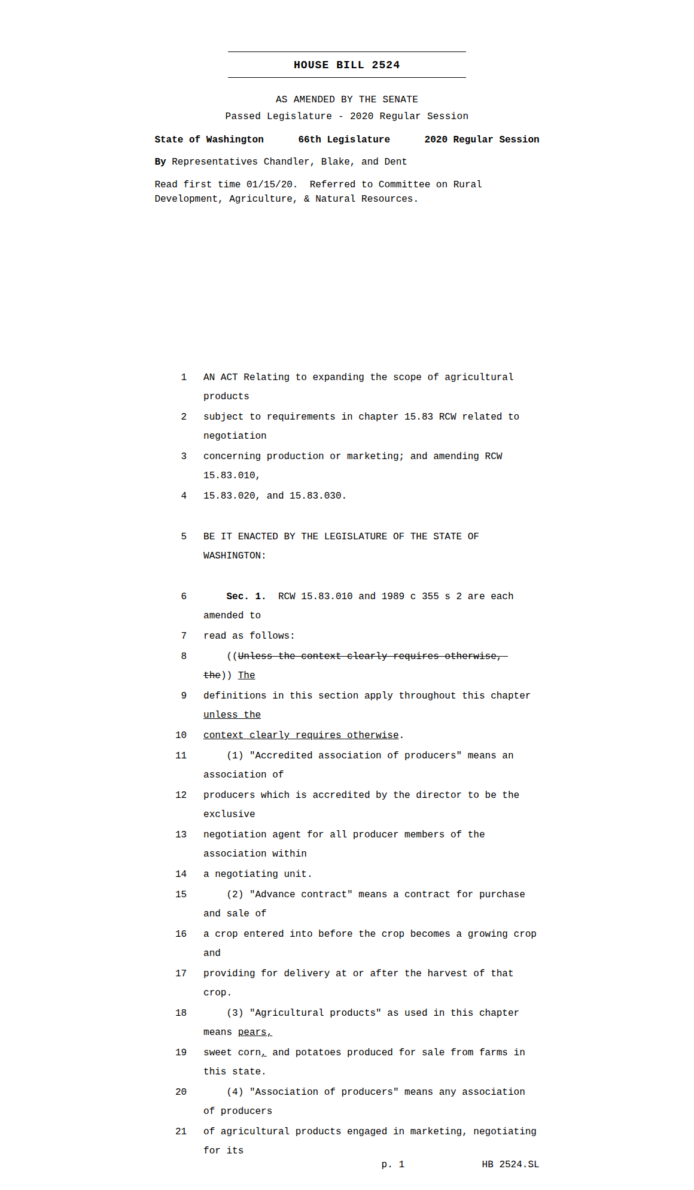HOUSE BILL 2524
AS AMENDED BY THE SENATE
Passed Legislature - 2020 Regular Session
State of Washington 66th Legislature 2020 Regular Session
By Representatives Chandler, Blake, and Dent
Read first time 01/15/20. Referred to Committee on Rural Development, Agriculture, & Natural Resources.
| 1 | AN ACT Relating to expanding the scope of agricultural products |
| 2 | subject to requirements in chapter 15.83 RCW related to negotiation |
| 3 | concerning production or marketing; and amending RCW 15.83.010, |
| 4 | 15.83.020, and 15.83.030. |
| 5 | BE IT ENACTED BY THE LEGISLATURE OF THE STATE OF WASHINGTON: |
| 6 | Sec. 1. RCW 15.83.010 and 1989 c 355 s 2 are each amended to |
| 7 | read as follows: |
| 8 | (( Unless the context clearly requires otherwise, the )) The |
| 9 | definitions in this section apply throughout this chapter unless the |
| 10 | context clearly requires otherwise . |
| 11 | (1) "Accredited association of producers" means an association of |
| 12 | producers which is accredited by the director to be the exclusive |
| 13 | negotiation agent for all producer members of the association within |
| 14 | a negotiating unit. |
| 15 | (2) "Advance contract" means a contract for purchase and sale of |
| 16 | a crop entered into before the crop becomes a growing crop and |
| 17 | providing for delivery at or after the harvest of that crop. |
| 18 | (3) "Agricultural products" as used in this chapter means pears, |
| 19 | sweet corn , and potatoes produced for sale from farms in this state. |
| 20 | (4) "Association of producers" means any association of producers |
| 21 | of agricultural products engaged in marketing, negotiating for its |
p. 1 HB 2524.SL